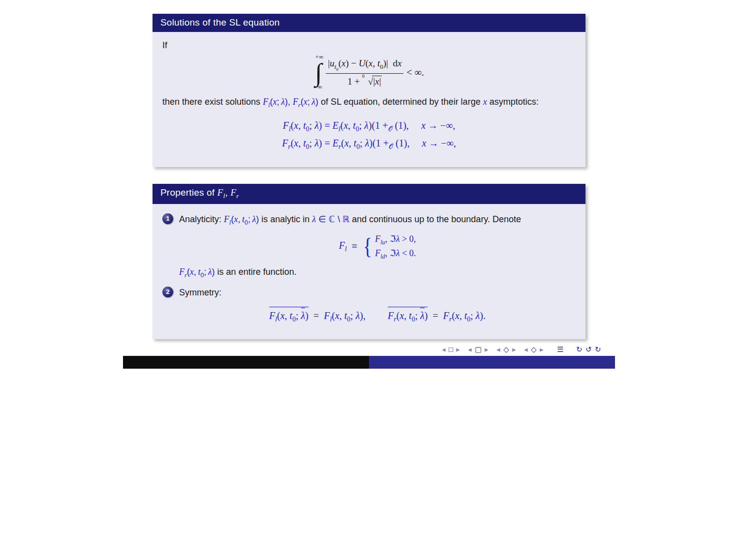Solutions of the SL equation
If
+∞ ∫ −∞ |ut0(x) − U(x, t0)| dx 1 + 6√|x| < ∞.
then there exist solutions Fl(x; λ), Fr(x; λ) of SL equation, determined by their large x asymptotics:
Fl(x, t0; λ) = El(x, t0; λ)(1 +𝒪 (1), x → −∞,
Fr(x, t0; λ) = Er(x, t0; λ)(1 +𝒪 (1), x → −∞,
Properties of Fl, Fr
Analyticity: Fl(x, t 0; λ) is analytic in λ ∈ ℂ \ ℝ and continuous up to the boundary. Denote
Fl ≡ {
Flu, ℑλ > 0,
Fld, ℑλ < 0.
Fr(x, t 0; λ) is an entire function.
Symmetry:
Fl(x, t0; λ) = Fl(x, t0; λ), Fr(x, t0; λ) = Fr(x, t0; λ).
◂□▸ ◂▢▸ ◂◇▸ ◂◇▸ ☰ ↻↺↻